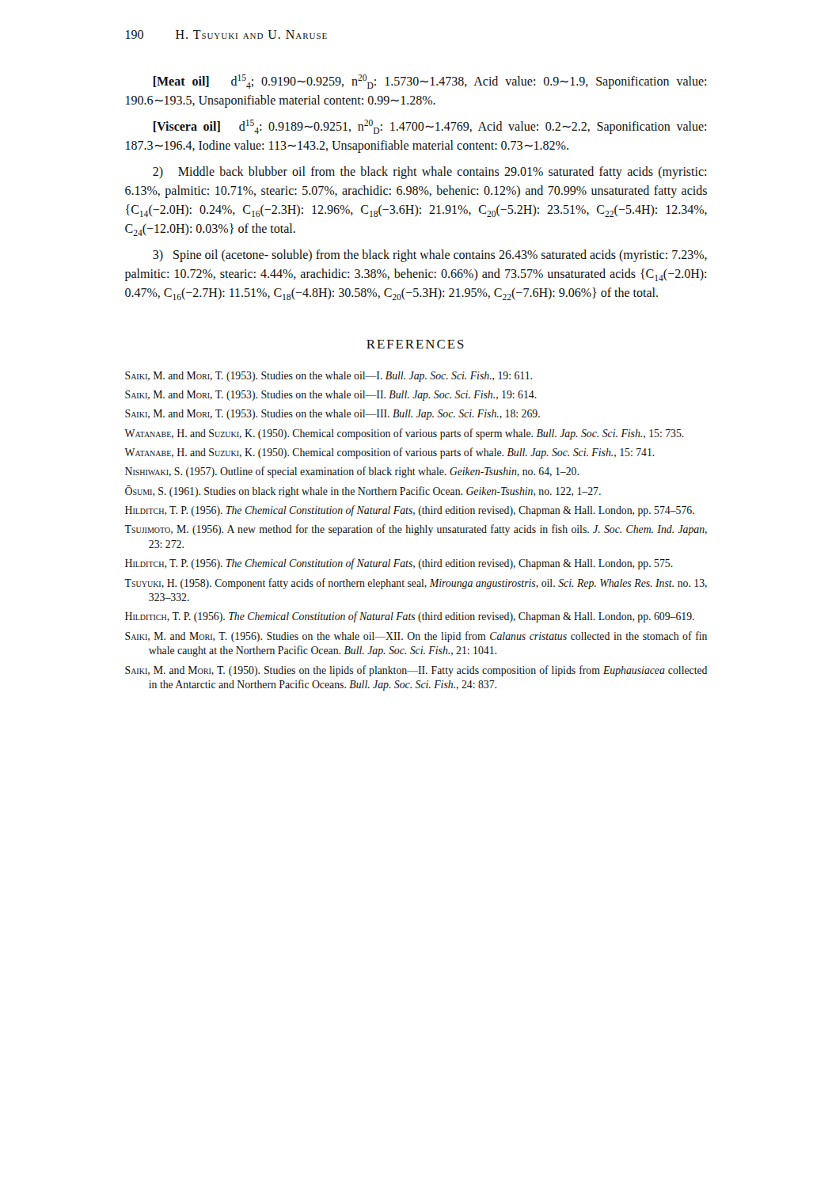190 H. Tsuyuki and U. Naruse
[Meat oil] d154; 0.9190∼0.9259, n20D: 1.5730∼1.4738, Acid value: 0.9∼1.9, Saponification value: 190.6∼193.5, Unsaponifiable material content: 0.99∼1.28%.
[Viscera oil] d154: 0.9189∼0.9251, n20D: 1.4700∼1.4769, Acid value: 0.2∼2.2, Saponification value: 187.3∼196.4, Iodine value: 113∼143.2, Unsaponifiable material content: 0.73∼1.82%.
2) Middle back blubber oil from the black right whale contains 29.01% saturated fatty acids (myristic: 6.13%, palmitic: 10.71%, stearic: 5.07%, arachidic: 6.98%, behenic: 0.12%) and 70.99% unsaturated fatty acids {C14(−2.0H): 0.24%, C16(−2.3H): 12.96%, C18(−3.6H): 21.91%, C20(−5.2H): 23.51%, C22(−5.4H): 12.34%, C24(−12.0H): 0.03%} of the total.
3) Spine oil (acetone- soluble) from the black right whale contains 26.43% saturated acids (myristic: 7.23%, palmitic: 10.72%, stearic: 4.44%, arachidic: 3.38%, behenic: 0.66%) and 73.57% unsaturated acids {C14(−2.0H): 0.47%, C16(−2.7H): 11.51%, C18(−4.8H): 30.58%, C20(−5.3H): 21.95%, C22(−7.6H): 9.06%} of the total.
REFERENCES
Saiki, M. and Mori, T. (1953). Studies on the whale oil—I. Bull. Jap. Soc. Sci. Fish., 19: 611.
Saiki, M. and Mori, T. (1953). Studies on the whale oil—II. Bull. Jap. Soc. Sci. Fish., 19: 614.
Saiki, M. and Mori, T. (1953). Studies on the whale oil—III. Bull. Jap. Soc. Sci. Fish., 18: 269.
Watanabe, H. and Suzuki, K. (1950). Chemical composition of various parts of sperm whale. Bull. Jap. Soc. Sci. Fish., 15: 735.
Watanabe, H. and Suzuki, K. (1950). Chemical composition of various parts of whale. Bull. Jap. Soc. Sci. Fish., 15: 741.
Nishiwaki, S. (1957). Outline of special examination of black right whale. Geiken-Tsushin, no. 64, 1–20.
Ōsumi, S. (1961). Studies on black right whale in the Northern Pacific Ocean. Geiken-Tsushin, no. 122, 1–27.
Hilditch, T. P. (1956). The Chemical Constitution of Natural Fats, (third edition revised), Chapman & Hall. London, pp. 574–576.
Tsujimoto, M. (1956). A new method for the separation of the highly unsaturated fatty acids in fish oils. J. Soc. Chem. Ind. Japan, 23: 272.
Hilditch, T. P. (1956). The Chemical Constitution of Natural Fats, (third edition revised), Chapman & Hall. London, pp. 575.
Tsuyuki, H. (1958). Component fatty acids of northern elephant seal, Mirounga angustirostris, oil. Sci. Rep. Whales Res. Inst. no. 13, 323–332.
Hilditich, T. P. (1956). The Chemical Constitution of Natural Fats (third edition revised), Chapman & Hall. London, pp. 609–619.
Saiki, M. and Mori, T. (1956). Studies on the whale oil—XII. On the lipid from Calanus cristatus collected in the stomach of fin whale caught at the Northern Pacific Ocean. Bull. Jap. Soc. Sci. Fish., 21: 1041.
Saiki, M. and Mori, T. (1950). Studies on the lipids of plankton—II. Fatty acids composition of lipids from Euphausiacea collected in the Antarctic and Northern Pacific Oceans. Bull. Jap. Soc. Sci. Fish., 24: 837.